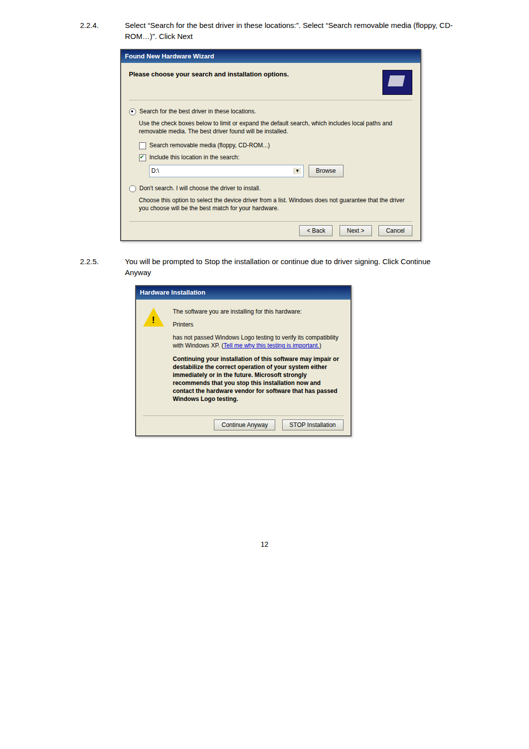2.2.4.
Select “Search for the best driver in these locations:”. Select “Search removable media (floppy, CD-ROM…)”. Click Next
Found New Hardware Wizard
Please choose your search and installation options.
Search for the best driver in these locations.
Use the check boxes below to limit or expand the default search, which includes local paths and removable media. The best driver found will be installed.
Search removable media (floppy, CD-ROM...)
Include this location in the search:
D:\▼
Browse
Don't search. I will choose the driver to install.
Choose this option to select the device driver from a list. Windows does not guarantee that the driver you choose will be the best match for your hardware.
< Back Next > Cancel
2.2.5.
You will be prompted to Stop the installation or continue due to driver signing. Click Continue Anyway
Hardware Installation
The software you are installing for this hardware:
Printers
has not passed Windows Logo testing to verify its compatibility with Windows XP. (Tell me why this testing is important.)
Continuing your installation of this software may impair or destabilize the correct operation of your system either immediately or in the future. Microsoft strongly recommends that you stop this installation now and contact the hardware vendor for software that has passed Windows Logo testing.
Continue Anyway STOP Installation
12